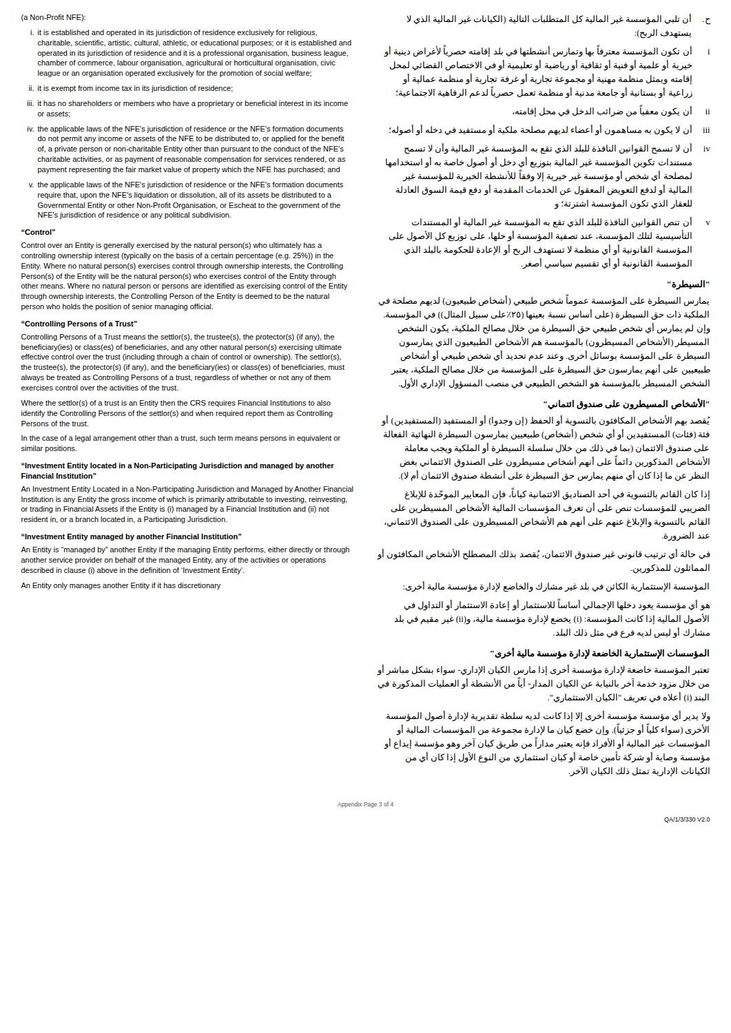(a Non-Profit NFE):
it is established and operated in its jurisdiction of residence exclusively for religious, charitable, scientific, artistic, cultural, athletic, or educational purposes; or it is established and operated in its jurisdiction of residence and it is a professional organisation, business league, chamber of commerce, labour organisation, agricultural or horticultural organisation, civic league or an organisation operated exclusively for the promotion of social welfare;
it is exempt from income tax in its jurisdiction of residence;
it has no shareholders or members who have a proprietary or beneficial interest in its income or assets;
the applicable laws of the NFE's jurisdiction of residence or the NFE's formation documents do not permit any income or assets of the NFE to be distributed to, or applied for the benefit of, a private person or non-charitable Entity other than pursuant to the conduct of the NFE's charitable activities, or as payment of reasonable compensation for services rendered, or as payment representing the fair market value of property which the NFE has purchased; and
the applicable laws of the NFE's jurisdiction of residence or the NFE's formation documents require that, upon the NFE's liquidation or dissolution, all of its assets be distributed to a Governmental Entity or other Non-Profit Organisation, or Escheat to the government of the NFE's jurisdiction of residence or any political subdivision.
“Control”
Control over an Entity is generally exercised by the natural person(s) who ultimately has a controlling ownership interest (typically on the basis of a certain percentage (e.g. 25%)) in the Entity. Where no natural person(s) exercises control through ownership interests, the Controlling Person(s) of the Entity will be the natural person(s) who exercises control of the Entity through other means. Where no natural person or persons are identified as exercising control of the Entity through ownership interests, the Controlling Person of the Entity is deemed to be the natural person who holds the position of senior managing official.
“Controlling Persons of a Trust”
Controlling Persons of a Trust means the settlor(s), the trustee(s), the protector(s) (if any), the beneficiary(ies) or class(es) of beneficiaries, and any other natural person(s) exercising ultimate effective control over the trust (including through a chain of control or ownership). The settlor(s), the trustee(s), the protector(s) (if any), and the beneficiary(ies) or class(es) of beneficiaries, must always be treated as Controlling Persons of a trust, regardless of whether or not any of them exercises control over the activities of the trust.
Where the settlor(s) of a trust is an Entity then the CRS requires Financial Institutions to also identify the Controlling Persons of the settlor(s) and when required report them as Controlling Persons of the trust.
In the case of a legal arrangement other than a trust, such term means persons in equivalent or similar positions.
“Investment Entity located in a Non-Participating Jurisdiction and managed by another Financial Institution”
An Investment Entity Located in a Non-Participating Jurisdiction and Managed by Another Financial Institution is any Entity the gross income of which is primarily attributable to investing, reinvesting, or trading in Financial Assets if the Entity is (i) managed by a Financial Institution and (ii) not resident in, or a branch located in, a Participating Jurisdiction.
“Investment Entity managed by another Financial Institution”
An Entity is “managed by” another Entity if the managing Entity performs, either directly or through another service provider on behalf of the managed Entity, any of the activities or operations described in clause (i) above in the definition of ‘Investment Entity’.
An Entity only manages another Entity if it has discretionary
ح. أن تلبي المؤسسة غير المالية كل المتطلبات التالية (الكيانات غير المالية الذي لا يستهدف الربح):
i أن تكون المؤسسة معترفاً بها وتمارس أنشطتها في بلد إقامته حصرياً لأغراض دينية أو خيرية أو علمية أو فنية أو ثقافية أو رياضية أو تعليمية أو في الاختصاص القضائي لمحل إقامته ويمثل منظمة مهنية أو مجموعة تجارية أو غرفة تجارية أو منظمة عمالية أو زراعية أو بستانية أو جامعة مدنية أو منظمة تعمل حصرياً لدعم الرفاهية الاجتماعية؛
ii أن يكون معفياً من ضرائب الدخل في محل إقامته،
iii أن لا يكون به مساهمون أو أعضاء لديهم مصلحة ملكية أو مستفيد في دخله أو أصوله؛
iv أن لا تسمح القوانين النافذة للبلد الذي تقع به المؤسسة غير المالية وأن لا تسمح مستندات تكوين المؤسسة غير المالية بتوزيع أي دخل أو أصول خاصة به أو استخدامها لمصلحة أي شخص أو مؤسسة غير خيرية إلا وفقاً للأنشطة الخيرية للمؤسسة غير المالية أو لدفع التعويض المعقول عن الخدمات المقدمة أو دفع قيمة السوق العادلة للعقار الذي تكون المؤسسة اشترتة؛ و
v أن تنص القوانين النافذة للبلد الذي تقع به المؤسسة غير المالية أو المستندات التأسيسية لتلك المؤسسة، عند تصفية المؤسسة أو حلها، على توزيع كل الأصول على المؤسسة القانونية أو أي منظمة لا تستهدف الربح أو الإعادة للحكومة بالبلد الذي المؤسسة القانونية أو أي تقسيم سياسي أصغر.
"السيطرة"
يمارس السيطرة على المؤسسة عموماً شخص طبيعي (أشخاص طبيعيون) لديهم مصلحة في الملكية ذات حق السيطرة (على أساس نسبة بعينها (٢٥٪على سبيل المثال)) في المؤسسة. وإن لم يمارس أي شخص طبيعي حق السيطرة من خلال مصالح الملكية، يكون الشخص المسيطر (الأشخاص المسيطرون) بالمؤسسة هم الأشخاص الطبيعيون الذي يمارسون السيطرة على المؤسسة بوسائل أخرى. وعند عدم تحديد أي شخص طبيعي أو أشخاص طبيعيين على أنهم يمارسون حق السيطرة على المؤسسة من خلال مصالح الملكية، يعتبر الشخص المسيطر بالمؤسسة هو الشخص الطبيعي في منصب المسؤول الإداري الأول.
"الأشخاص المسيطرون على صندوق ائتماني"
يُقصد بهم الأشخاص المكافئون بالتسوية أو الحفظ (إن وجدوا) أو المستفيد (المستفيدين) أو فئة (فئات) المستفيدين أو أي شخص (أشخاص) طبيعيين يمارسون السيطرة النهائية الفعالة على صندوق الائتمان (بما في ذلك من خلال سلسلة السيطرة أو الملكية ويجب معاملة الأشخاص المذكورين دائماً على أنهم أشخاص مسيطرون على الصندوق الائتماني بغض النظر عن ما إذا كان أي منهم يمارس حق السيطرة على أنشطة صندوق الائتمان أم لا).
إذا كان القائم بالتسوية في أحد الصناديق الائتمانية كياناً، فإن المعايير الموحّدة للإبلاغ الضريبي للمؤسسات تنص على أن تعرف المؤسسات المالية الأشخاص المسيطرين على القائم بالتسوية والإبلاغ عنهم على أنهم هم الأشخاص المسيطرون على الصندوق الائتماني، عند الضرورة.
في حالة أي ترتيب قانوني غير صندوق الائتمان، يُقصد بذلك المصطلح الأشخاص المكافئون أو المماثلون للمذكورين.
المؤسسة الإستثمارية الكائن في بلد غير مشارك والخاضع لإدارة مؤسسة مالية أخرى:
هو أي مؤسسة يعود دخلها الإجمالي أساساً للاستثمار أو إعادة الاستثمار أو التداول في الأصول المالية إذا كانت المؤسسة: (i) يخضع لإدارة مؤسسة مالية، و(ii) غير مقيم في بلد مشارك أو ليس لديه فرع في مثل ذلك البلد.
المؤسسات الإستثمارية الخاضعة لإدارة مؤسسة مالية أخرى"
تعتبر المؤسسة خاضعة لإدارة مؤسسة أخرى إذا مارس الكيان الإداري- سواء بشكل مباشر أو من خلال مزود خدمة آخر بالنيابة عن الكيان المدار- أياً من الأنشطة أو العمليات المذكورة في البند (i) أعلاه في تعريف "الكيان الاستثماري".
ولا يدير أي مؤسسة مؤسسة أخرى إلا إذا كانت لديه سلطة تقديرية لإدارة أصول المؤسسة الأخرى (سواء كلياً أو جزئياً). وإن خضع كيان ما لإدارة مجموعة من المؤسسات المالية أو المؤسسات غير المالية أو الأفراد فإنه يعتبر مداراً من طريق كيان آخر وهو مؤسسة إيداع أو مؤسسة وصاية أو شركة تأمين خاصة أو كيان استثماري من النوع الأول إذا كان أي من الكيانات الإدارية تمثل ذلك الكيان الآخر.
Appendix Page 3 of 4
QA/1/3/330 V2.0